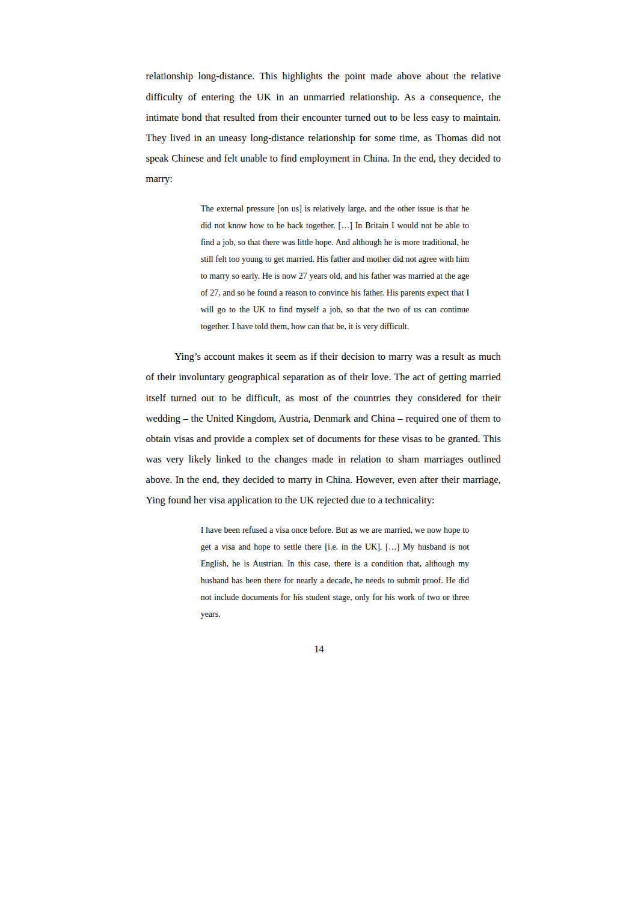relationship long-distance. This highlights the point made above about the relative difficulty of entering the UK in an unmarried relationship. As a consequence, the intimate bond that resulted from their encounter turned out to be less easy to maintain. They lived in an uneasy long-distance relationship for some time, as Thomas did not speak Chinese and felt unable to find employment in China. In the end, they decided to marry:
The external pressure [on us] is relatively large, and the other issue is that he did not know how to be back together. […] In Britain I would not be able to find a job, so that there was little hope. And although he is more traditional, he still felt too young to get married. His father and mother did not agree with him to marry so early. He is now 27 years old, and his father was married at the age of 27, and so he found a reason to convince his father. His parents expect that I will go to the UK to find myself a job, so that the two of us can continue together. I have told them, how can that be, it is very difficult.
Ying’s account makes it seem as if their decision to marry was a result as much of their involuntary geographical separation as of their love. The act of getting married itself turned out to be difficult, as most of the countries they considered for their wedding – the United Kingdom, Austria, Denmark and China – required one of them to obtain visas and provide a complex set of documents for these visas to be granted. This was very likely linked to the changes made in relation to sham marriages outlined above. In the end, they decided to marry in China. However, even after their marriage, Ying found her visa application to the UK rejected due to a technicality:
I have been refused a visa once before. But as we are married, we now hope to get a visa and hope to settle there [i.e. in the UK]. […] My husband is not English, he is Austrian. In this case, there is a condition that, although my husband has been there for nearly a decade, he needs to submit proof. He did not include documents for his student stage, only for his work of two or three years.
14